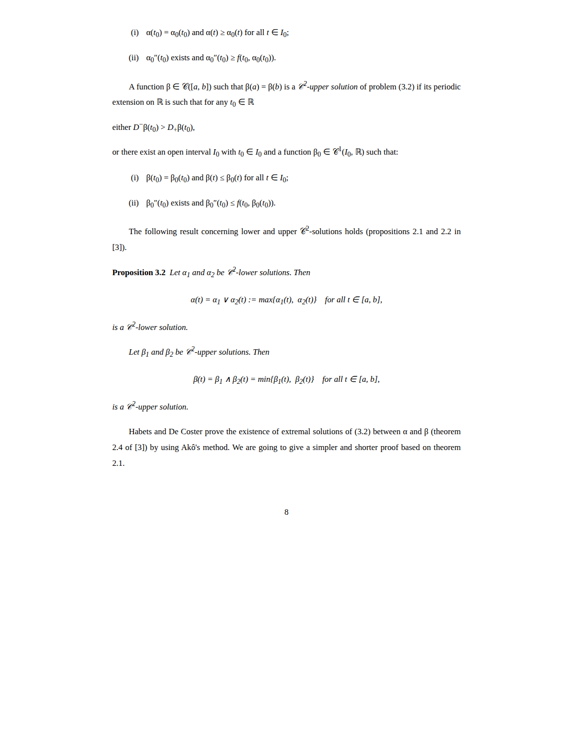(i) α(t0) = α0(t0) and α(t) ≥ α0(t) for all t ∈ I0;
(ii) α0″(t0) exists and α0″(t0) ≥ f(t0, α0(t0)).
A function β ∈ 𝒞([a, b]) such that β(a) = β(b) is a 𝒞2-upper solution of problem (3.2) if its periodic extension on ℝ is such that for any t0 ∈ ℝ
either D−β(t0) > D+β(t0),
or there exist an open interval I0 with t0 ∈ I0 and a function β0 ∈ 𝒞1(I0, ℝ) such that:
(i) β(t0) = β0(t0) and β(t) ≤ β0(t) for all t ∈ I0;
(ii) β0″(t0) exists and β0″(t0) ≤ f(t0, β0(t0)).
The following result concerning lower and upper 𝒞2-solutions holds (propositions 2.1 and 2.2 in [3]).
Proposition 3.2 Let α1 and α2 be 𝒞2-lower solutions. Then
α(t) = α1 ∨ α2(t) := max{α1(t), α2(t)} for all t ∈ [a, b],
is a 𝒞2-lower solution.
Let β1 and β2 be 𝒞2-upper solutions. Then
β(t) = β1 ∧ β2(t) = min{β1(t), β2(t)} for all t ∈ [a, b],
is a 𝒞2-upper solution.
Habets and De Coster prove the existence of extremal solutions of (3.2) between α and β (theorem 2.4 of [3]) by using Akô's method. We are going to give a simpler and shorter proof based on theorem 2.1.
8